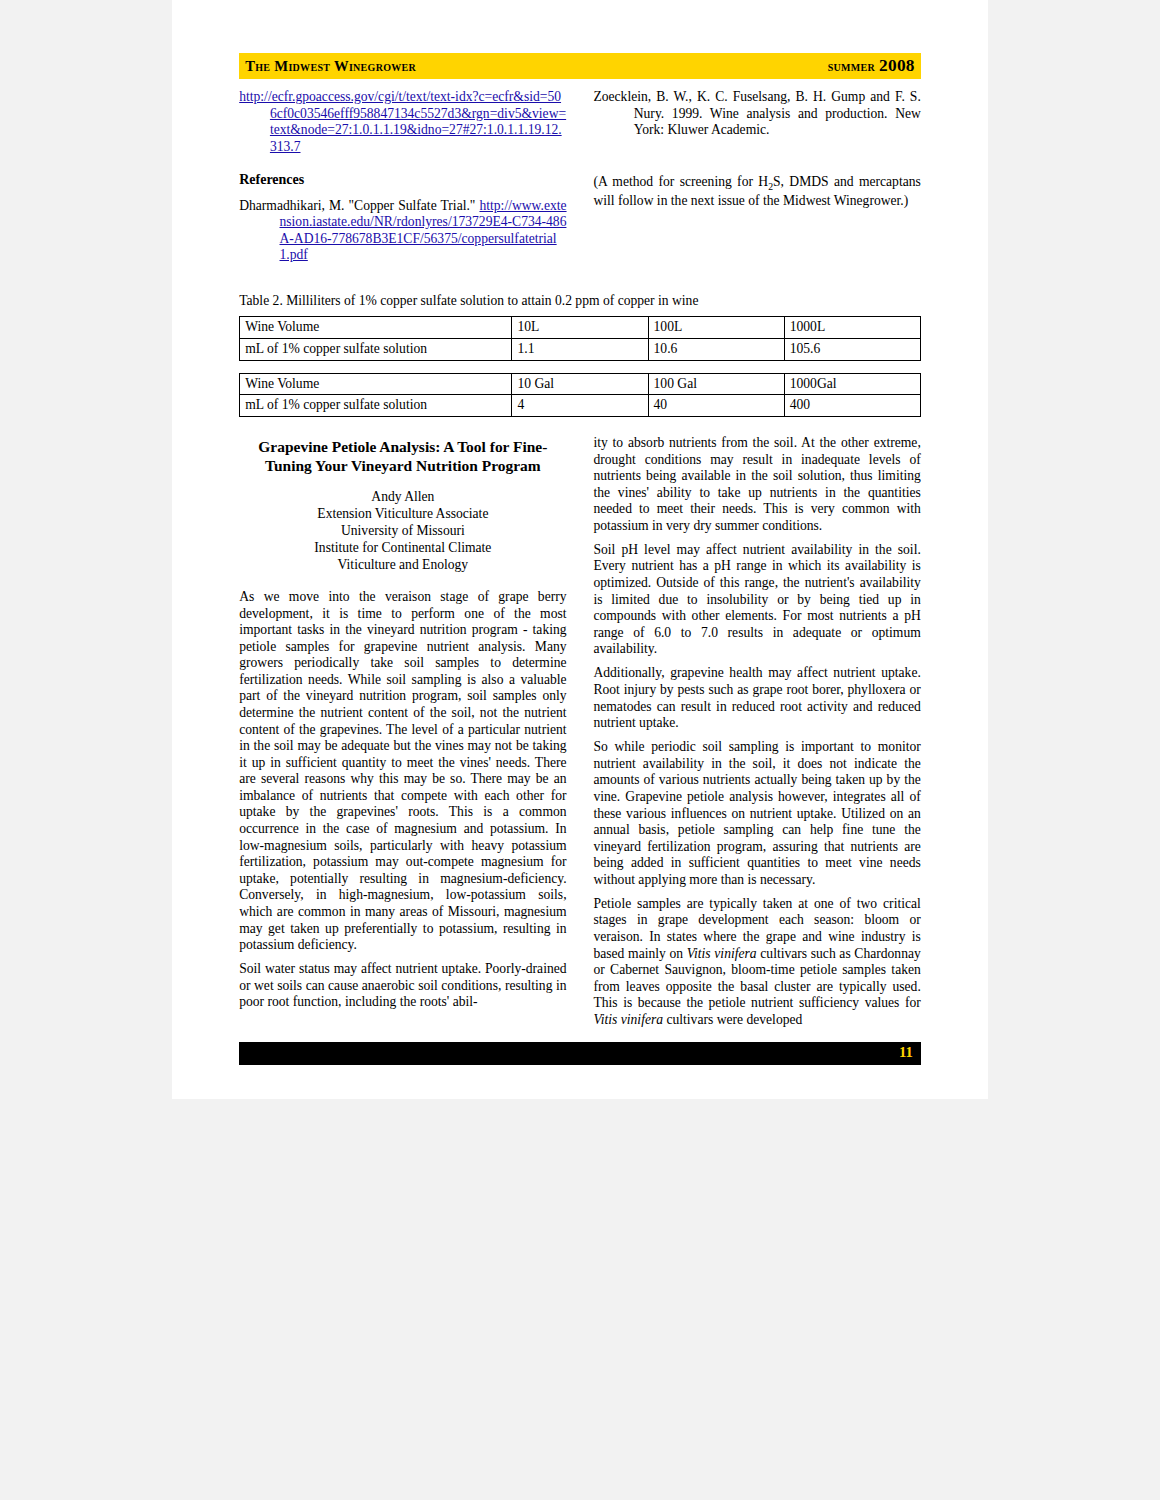The Midwest Winegrower summer 2008
http://ecfr.gpoaccess.gov/cgi/t/text/text-idx?c=ecfr&sid=506cf0c03546efff958847134c5527d3&rgn=div5&view=text&node=27:1.0.1.1.19&idno=27#27:1.0.1.1.19.12.313.7
References
Dharmadhikari, M. "Copper Sulfate Trial." http://www.extension.iastate.edu/NR/rdonlyres/173729E4-C734-486A-AD16-778678B3E1CF/56375/coppersulfatetrial1.pdf
Zoecklein, B. W., K. C. Fuselsang, B. H. Gump and F. S. Nury. 1999. Wine analysis and production. New York: Kluwer Academic.
(A method for screening for H2S, DMDS and mercaptans will follow in the next issue of the Midwest Winegrower.)
Table 2. Milliliters of 1% copper sulfate solution to attain 0.2 ppm of copper in wine
| Wine Volume | 10L | 100L | 1000L |
| mL of 1% copper sulfate solution | 1.1 | 10.6 | 105.6 |
| Wine Volume | 10 Gal | 100 Gal | 1000Gal |
| mL of 1% copper sulfate solution | 4 | 40 | 400 |
Grapevine Petiole Analysis: A Tool for Fine-Tuning Your Vineyard Nutrition Program
Andy Allen
Extension Viticulture Associate
University of Missouri
Institute for Continental Climate
Viticulture and Enology
As we move into the veraison stage of grape berry development, it is time to perform one of the most important tasks in the vineyard nutrition program - taking petiole samples for grapevine nutrient analysis. Many growers periodically take soil samples to determine fertilization needs. While soil sampling is also a valuable part of the vineyard nutrition program, soil samples only determine the nutrient content of the soil, not the nutrient content of the grapevines. The level of a particular nutrient in the soil may be adequate but the vines may not be taking it up in sufficient quantity to meet the vines' needs. There are several reasons why this may be so. There may be an imbalance of nutrients that compete with each other for uptake by the grapevines' roots. This is a common occurrence in the case of magnesium and potassium. In low-magnesium soils, particularly with heavy potassium fertilization, potassium may out-compete magnesium for uptake, potentially resulting in magnesium-deficiency. Conversely, in high-magnesium, low-potassium soils, which are common in many areas of Missouri, magnesium may get taken up preferentially to potassium, resulting in potassium deficiency.
Soil water status may affect nutrient uptake. Poorly-drained or wet soils can cause anaerobic soil conditions, resulting in poor root function, including the roots' abil-
ity to absorb nutrients from the soil. At the other extreme, drought conditions may result in inadequate levels of nutrients being available in the soil solution, thus limiting the vines' ability to take up nutrients in the quantities needed to meet their needs. This is very common with potassium in very dry summer conditions.
Soil pH level may affect nutrient availability in the soil. Every nutrient has a pH range in which its availability is optimized. Outside of this range, the nutrient's availability is limited due to insolubility or by being tied up in compounds with other elements. For most nutrients a pH range of 6.0 to 7.0 results in adequate or optimum availability.
Additionally, grapevine health may affect nutrient uptake. Root injury by pests such as grape root borer, phylloxera or nematodes can result in reduced root activity and reduced nutrient uptake.
So while periodic soil sampling is important to monitor nutrient availability in the soil, it does not indicate the amounts of various nutrients actually being taken up by the vine. Grapevine petiole analysis however, integrates all of these various influences on nutrient uptake. Utilized on an annual basis, petiole sampling can help fine tune the vineyard fertilization program, assuring that nutrients are being added in sufficient quantities to meet vine needs without applying more than is necessary.
Petiole samples are typically taken at one of two critical stages in grape development each season: bloom or veraison. In states where the grape and wine industry is based mainly on Vitis vinifera cultivars such as Chardonnay or Cabernet Sauvignon, bloom-time petiole samples taken from leaves opposite the basal cluster are typically used. This is because the petiole nutrient sufficiency values for Vitis vinifera cultivars were developed
11